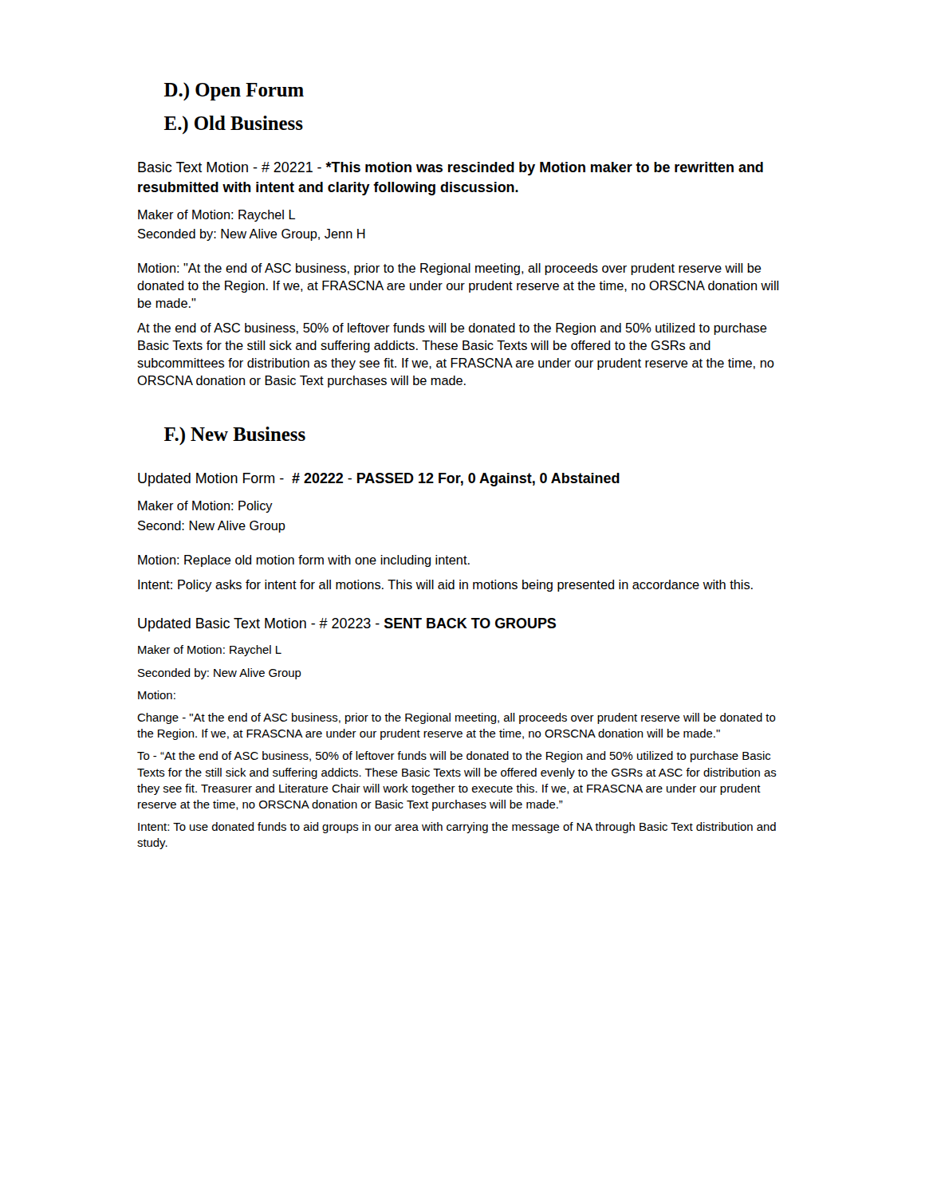D.) Open Forum
E.) Old Business
Basic Text Motion - # 20221 - *This motion was rescinded by Motion maker to be rewritten and resubmitted with intent and clarity following discussion.
Maker of Motion: Raychel L
Seconded by: New Alive Group, Jenn H
Motion: "At the end of ASC business, prior to the Regional meeting, all proceeds over prudent reserve will be donated to the Region. If we, at FRASCNA are under our prudent reserve at the time, no ORSCNA donation will be made."
At the end of ASC business, 50% of leftover funds will be donated to the Region and 50% utilized to purchase Basic Texts for the still sick and suffering addicts. These Basic Texts will be offered to the GSRs and subcommittees for distribution as they see fit. If we, at FRASCNA are under our prudent reserve at the time, no ORSCNA donation or Basic Text purchases will be made.
F.) New Business
Updated Motion Form - # 20222 - PASSED 12 For, 0 Against, 0 Abstained
Maker of Motion: Policy
Second: New Alive Group
Motion: Replace old motion form with one including intent.
Intent: Policy asks for intent for all motions. This will aid in motions being presented in accordance with this.
Updated Basic Text Motion - # 20223 - SENT BACK TO GROUPS
Maker of Motion: Raychel L
Seconded by: New Alive Group
Motion:
Change - "At the end of ASC business, prior to the Regional meeting, all proceeds over prudent reserve will be donated to the Region. If we, at FRASCNA are under our prudent reserve at the time, no ORSCNA donation will be made."
To - “At the end of ASC business, 50% of leftover funds will be donated to the Region and 50% utilized to purchase Basic Texts for the still sick and suffering addicts. These Basic Texts will be offered evenly to the GSRs at ASC for distribution as they see fit. Treasurer and Literature Chair will work together to execute this. If we, at FRASCNA are under our prudent reserve at the time, no ORSCNA donation or Basic Text purchases will be made.”
Intent: To use donated funds to aid groups in our area with carrying the message of NA through Basic Text distribution and study.